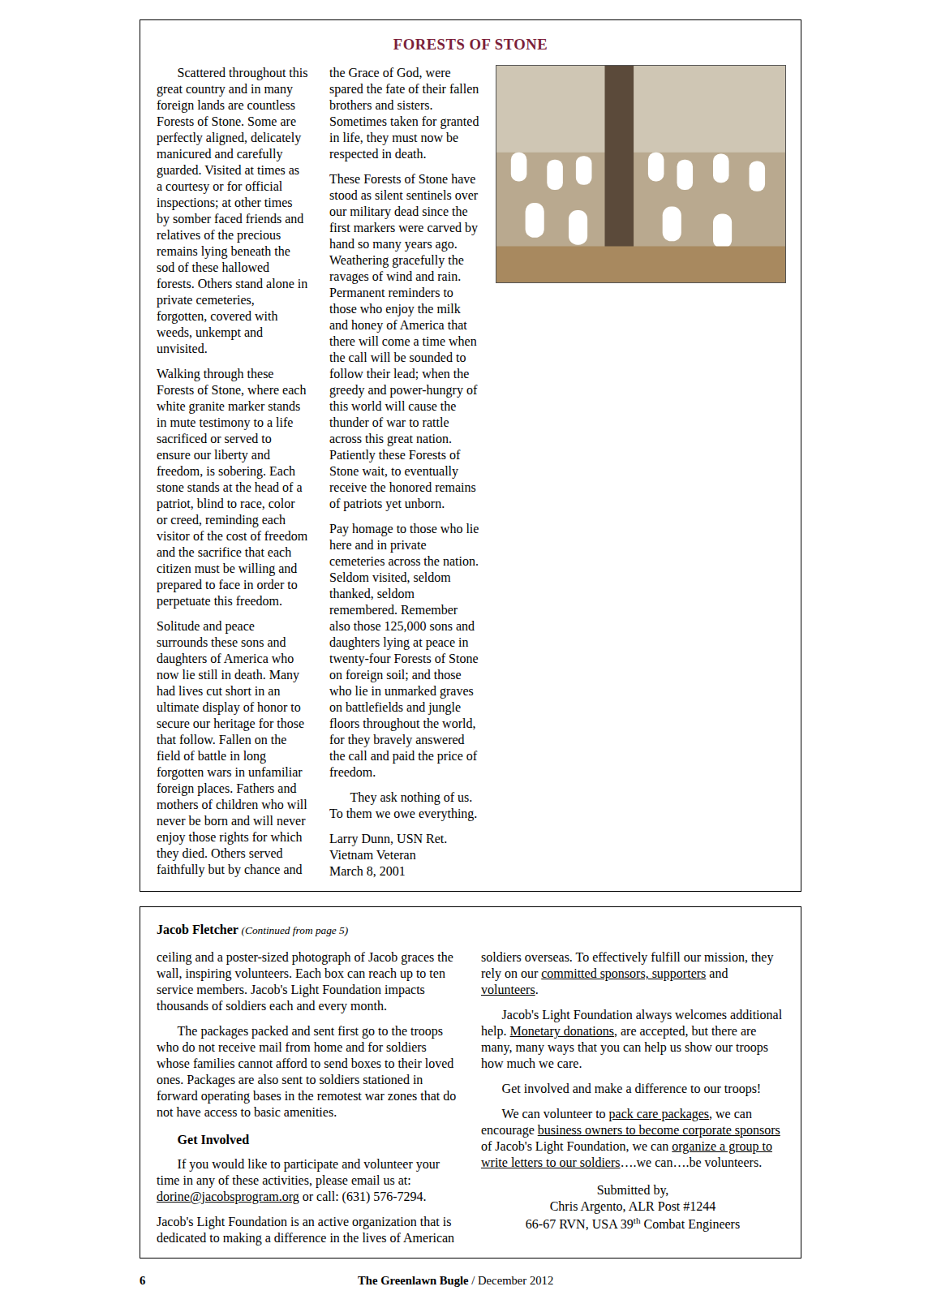FORESTS OF STONE
Scattered throughout this great country and in many foreign lands are countless Forests of Stone. Some are perfectly aligned, delicately manicured and carefully guarded. Visited at times as a courtesy or for official inspections; at other times by somber faced friends and relatives of the precious remains lying beneath the sod of these hallowed forests. Others stand alone in private cemeteries, forgotten, covered with weeds, unkempt and unvisited.
Walking through these Forests of Stone, where each white granite marker stands in mute testimony to a life sacrificed or served to ensure our liberty and freedom, is sobering. Each stone stands at the head of a patriot, blind to race, color or creed, reminding each visitor of the cost of freedom and the sacrifice that each citizen must be willing and prepared to face in order to perpetuate this freedom.
Solitude and peace surrounds these sons and daughters of America who now lie still in death. Many had lives cut short in an ultimate display of honor to secure our heritage for those that follow. Fallen on the field of battle in long forgotten wars in unfamiliar foreign places. Fathers and mothers of children who will never be born and will never enjoy those rights for which they died. Others served faithfully but by chance and the Grace of God, were spared the fate of their fallen brothers and sisters. Sometimes taken for granted in life, they must now be respected in death.
These Forests of Stone have stood as silent sentinels over our military dead since the first markers were carved by hand so many years ago. Weathering gracefully the ravages of wind and rain. Permanent reminders to those who enjoy the milk and honey of America that there will come a time when the call will be sounded to follow their lead; when the greedy and power-hungry of this world will cause the thunder of war to rattle across this great nation. Patiently these Forests of Stone wait, to eventually receive the honored remains of patriots yet unborn.
Pay homage to those who lie here and in private cemeteries across the nation. Seldom visited, seldom thanked, seldom remembered. Remember also those 125,000 sons and daughters lying at peace in twenty-four Forests of Stone on foreign soil; and those who lie in unmarked graves on battlefields and jungle floors throughout the world, for they bravely answered the call and paid the price of freedom.
They ask nothing of us. To them we owe everything.
Larry Dunn, USN Ret.
Vietnam Veteran
March 8, 2001
Jacob Fletcher (Continued from page 5)
ceiling and a poster-sized photograph of Jacob graces the wall, inspiring volunteers. Each box can reach up to ten service members. Jacob's Light Foundation impacts thousands of soldiers each and every month.
The packages packed and sent first go to the troops who do not receive mail from home and for soldiers whose families cannot afford to send boxes to their loved ones. Packages are also sent to soldiers stationed in forward operating bases in the remotest war zones that do not have access to basic amenities.
Get Involved
If you would like to participate and volunteer your time in any of these activities, please email us at: dorine@jacobsprogram.org or call: (631) 576-7294.
Jacob's Light Foundation is an active organization that is dedicated to making a difference in the lives of American soldiers overseas. To effectively fulfill our mission, they rely on our committed sponsors, supporters and volunteers.
Jacob's Light Foundation always welcomes additional help. Monetary donations, are accepted, but there are many, many ways that you can help us show our troops how much we care.
Get involved and make a difference to our troops!
We can volunteer to pack care packages, we can encourage business owners to become corporate sponsors of Jacob's Light Foundation, we can organize a group to write letters to our soldiers….we can….be volunteers.
Submitted by,
Chris Argento, ALR Post #1244
66-67 RVN, USA 39th Combat Engineers
6
The Greenlawn Bugle / December 2012